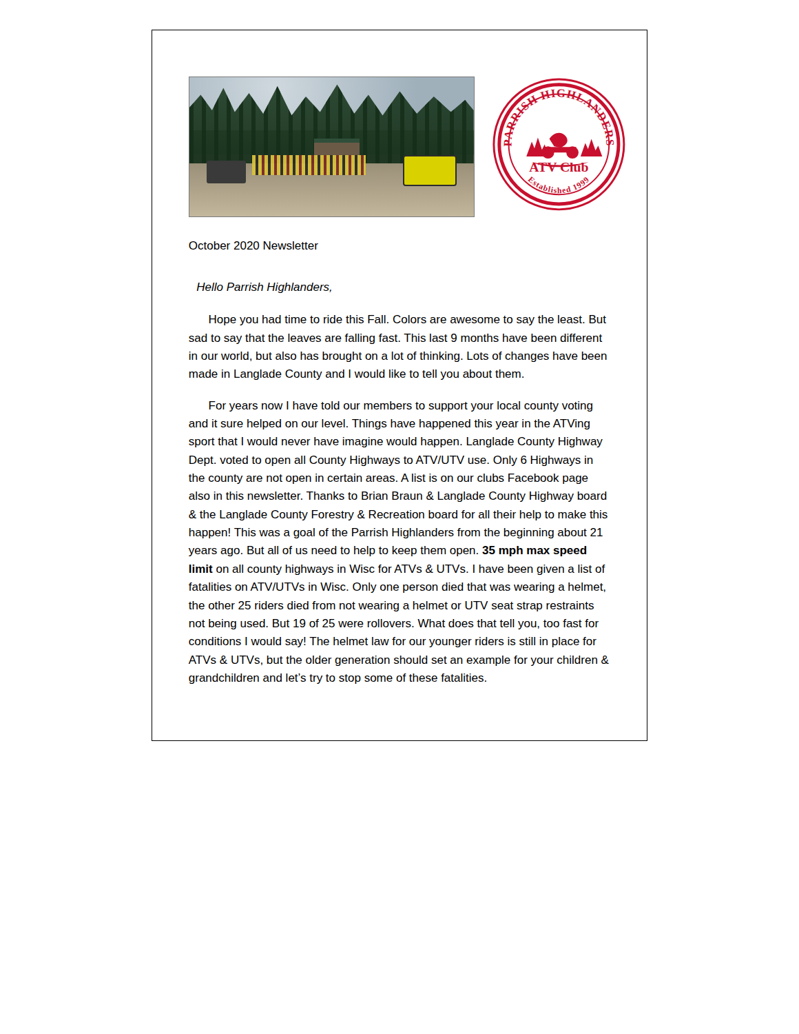PARRISH HIGHLANDERS Established 1999 ATV Club
October 2020 Newsletter
Hello Parrish Highlanders,
Hope you had time to ride this Fall. Colors are awesome to say the least. But sad to say that the leaves are falling fast. This last 9 months have been different in our world, but also has brought on a lot of thinking. Lots of changes have been made in Langlade County and I would like to tell you about them.
For years now I have told our members to support your local county voting and it sure helped on our level. Things have happened this year in the ATVing sport that I would never have imagine would happen. Langlade County Highway Dept. voted to open all County Highways to ATV/UTV use. Only 6 Highways in the county are not open in certain areas. A list is on our clubs Facebook page also in this newsletter. Thanks to Brian Braun & Langlade County Highway board & the Langlade County Forestry & Recreation board for all their help to make this happen! This was a goal of the Parrish Highlanders from the beginning about 21 years ago. But all of us need to help to keep them open. 35 mph max speed limit on all county highways in Wisc for ATVs & UTVs. I have been given a list of fatalities on ATV/UTVs in Wisc. Only one person died that was wearing a helmet, the other 25 riders died from not wearing a helmet or UTV seat strap restraints not being used. But 19 of 25 were rollovers. What does that tell you, too fast for conditions I would say! The helmet law for our younger riders is still in place for ATVs & UTVs, but the older generation should set an example for your children & grandchildren and let’s try to stop some of these fatalities.